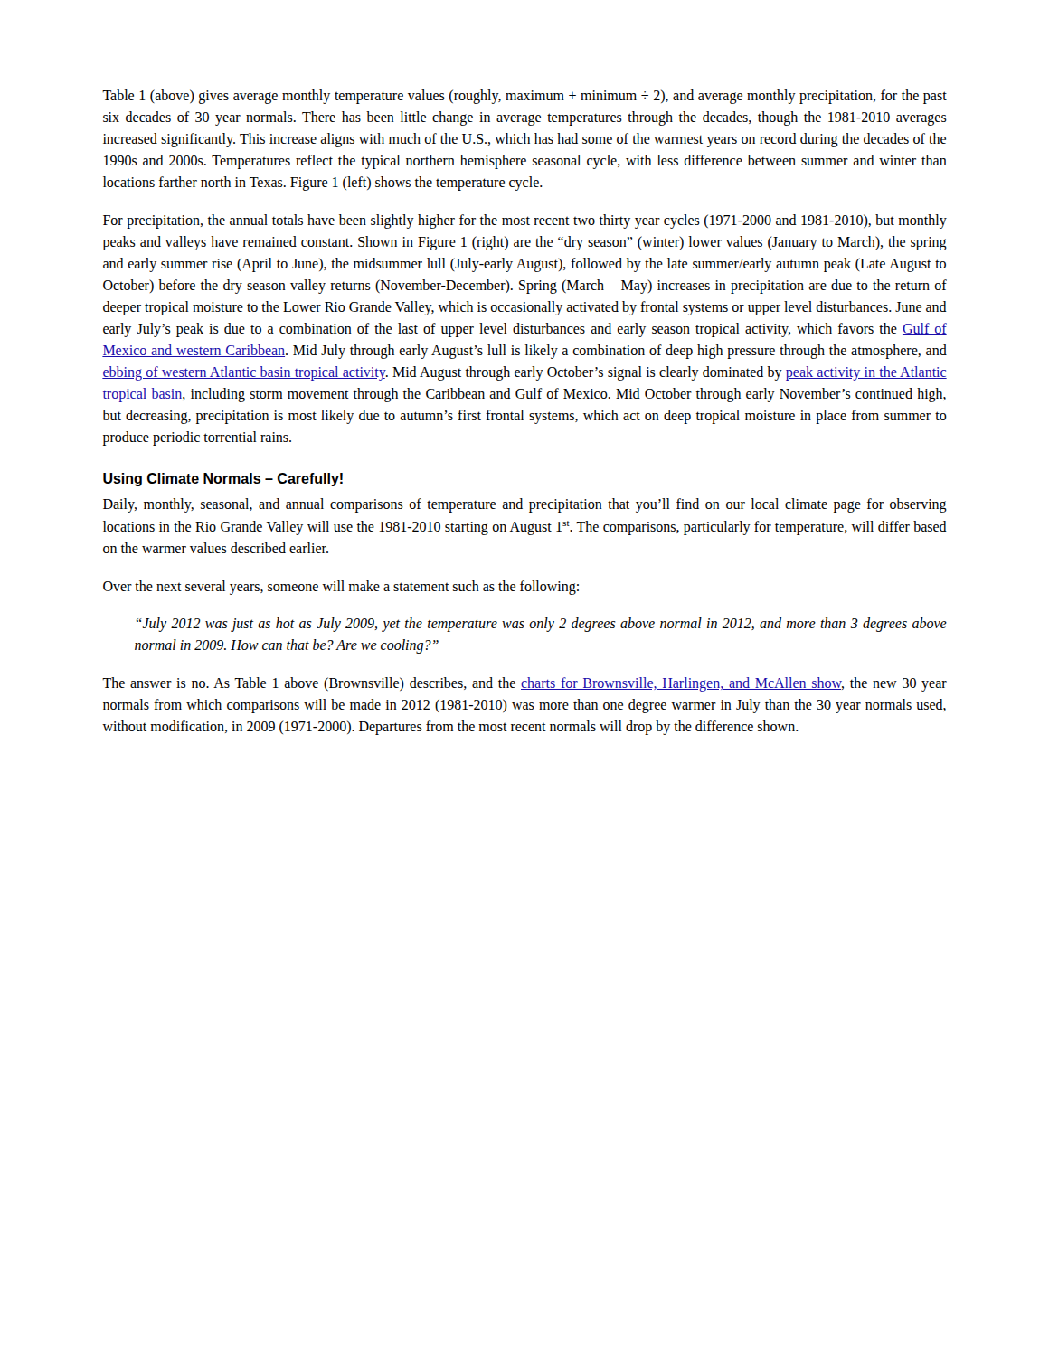Table 1 (above) gives average monthly temperature values (roughly, maximum + minimum ÷ 2), and average monthly precipitation, for the past six decades of 30 year normals. There has been little change in average temperatures through the decades, though the 1981-2010 averages increased significantly. This increase aligns with much of the U.S., which has had some of the warmest years on record during the decades of the 1990s and 2000s. Temperatures reflect the typical northern hemisphere seasonal cycle, with less difference between summer and winter than locations farther north in Texas. Figure 1 (left) shows the temperature cycle.
For precipitation, the annual totals have been slightly higher for the most recent two thirty year cycles (1971-2000 and 1981-2010), but monthly peaks and valleys have remained constant. Shown in Figure 1 (right) are the “dry season” (winter) lower values (January to March), the spring and early summer rise (April to June), the midsummer lull (July-early August), followed by the late summer/early autumn peak (Late August to October) before the dry season valley returns (November-December). Spring (March – May) increases in precipitation are due to the return of deeper tropical moisture to the Lower Rio Grande Valley, which is occasionally activated by frontal systems or upper level disturbances. June and early July’s peak is due to a combination of the last of upper level disturbances and early season tropical activity, which favors the Gulf of Mexico and western Caribbean. Mid July through early August’s lull is likely a combination of deep high pressure through the atmosphere, and ebbing of western Atlantic basin tropical activity. Mid August through early October’s signal is clearly dominated by peak activity in the Atlantic tropical basin, including storm movement through the Caribbean and Gulf of Mexico. Mid October through early November’s continued high, but decreasing, precipitation is most likely due to autumn’s first frontal systems, which act on deep tropical moisture in place from summer to produce periodic torrential rains.
Using Climate Normals – Carefully!
Daily, monthly, seasonal, and annual comparisons of temperature and precipitation that you’ll find on our local climate page for observing locations in the Rio Grande Valley will use the 1981-2010 starting on August 1st. The comparisons, particularly for temperature, will differ based on the warmer values described earlier.
Over the next several years, someone will make a statement such as the following:
“July 2012 was just as hot as July 2009, yet the temperature was only 2 degrees above normal in 2012, and more than 3 degrees above normal in 2009. How can that be? Are we cooling?”
The answer is no. As Table 1 above (Brownsville) describes, and the charts for Brownsville, Harlingen, and McAllen show, the new 30 year normals from which comparisons will be made in 2012 (1981-2010) was more than one degree warmer in July than the 30 year normals used, without modification, in 2009 (1971-2000). Departures from the most recent normals will drop by the difference shown.